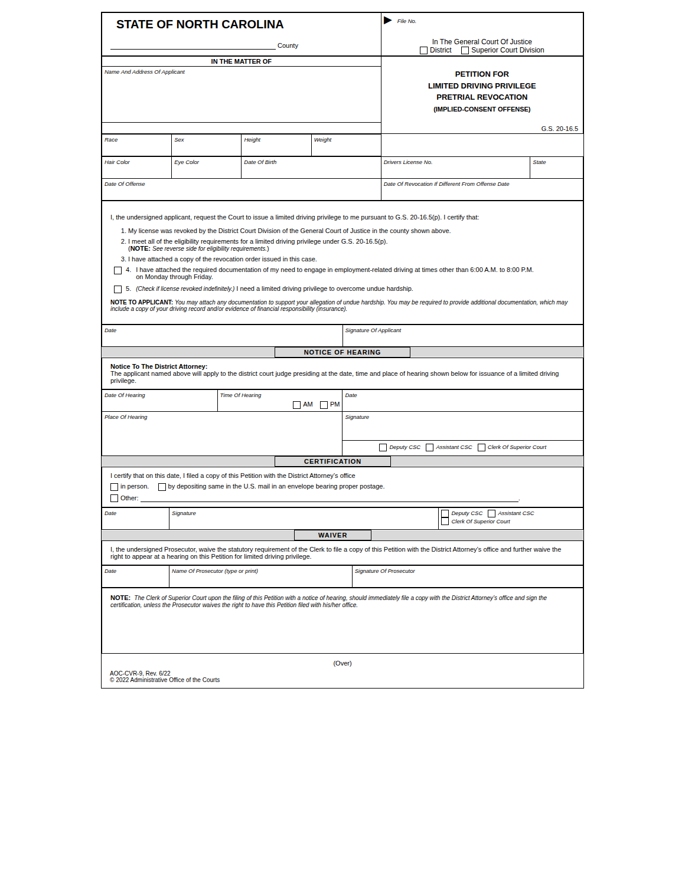| STATE OF NORTH CAROLINA County | ▶ File No. In The General Court Of Justice District Superior Court Division |
| / IN THE MATTER OF / / Name And Address Of Applicant / | PETITION FOR LIMITED DRIVING PRIVILEGE PRETRIAL REVOCATION (IMPLIED-CONSENT OFFENSE) G.S. 20-16.5 |
| Race | Sex | Height | Weight | |
| Hair Color | Eye Color | Date Of Birth | Drivers License No. | State |
| Date Of Offense | Date Of Revocation If Different From Offense Date |
| I, the undersigned applicant, request the Court to issue a limited driving privilege to me pursuant to G.S. 20-16.5(p). I certify that: My license was revoked by the District Court Division of the General Court of Justice in the county shown above. I meet all of the eligibility requirements for a limited driving privilege under G.S. 20-16.5(p). ( NOTE: See reverse side for eligibility requirements. ) I have attached a copy of the revocation order issued in this case. 4. I have attached the required documentation of my need to engage in employment-related driving at times other than 6:00 A.M. to 8:00 P.M. on Monday through Friday. 5. (Check if license revoked indefinitely.) I need a limited driving privilege to overcome undue hardship. NOTE TO APPLICANT: You may attach any documentation to support your allegation of undue hardship. You may be required to provide additional documentation, which may include a copy of your driving record and/or evidence of financial responsibility (insurance). |
| Date | Signature Of Applicant |
| | NOTICE OF HEARING | |
| Notice To The District Attorney: The applicant named above will apply to the district court judge presiding at the date, time and place of hearing shown below for issuance of a limited driving privilege. |
| Date Of Hearing | Time Of Hearing AM PM | Date |
| Place Of Hearing | / Signature / / Deputy CSC Assistant CSC Clerk Of Superior Court / |
| | CERTIFICATION | |
| I certify that on this date, I filed a copy of this Petition with the District Attorney’s office in person. by depositing same in the U.S. mail in an envelope bearing proper postage. Other: . |
| Date | Signature | Deputy CSC Assistant CSC Clerk Of Superior Court |
| | WAIVER | |
| I, the undersigned Prosecutor, waive the statutory requirement of the Clerk to file a copy of this Petition with the District Attorney’s office and further waive the right to appear at a hearing on this Petition for limited driving privilege. |
| Date | Name Of Prosecutor (type or print) | Signature Of Prosecutor |
| NOTE: The Clerk of Superior Court upon the filing of this Petition with a notice of hearing, should immediately file a copy with the District Attorney’s office and sign the certification, unless the Prosecutor waives the right to have this Petition filed with his/her office. |
(Over)
AOC-CVR-9, Rev. 6/22
© 2022 Administrative Office of the Courts